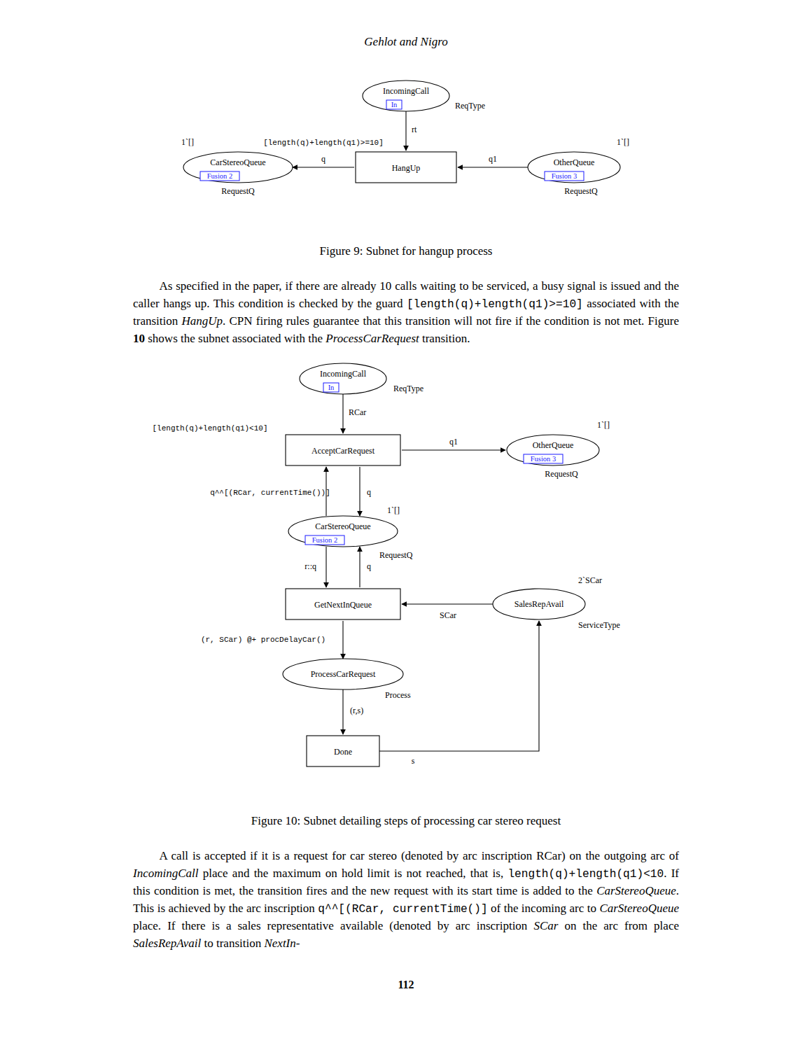Gehlot and Nigro
Subnet for hangup process IncomingCall In ReqType rt HangUp CarStereoQueue Fusion 2 RequestQ 1`[] OtherQueue Fusion 3 RequestQ 1`[] q q1 [length(q)+length(q1)>=10]
Figure 9: Subnet for hangup process
As specified in the paper, if there are already 10 calls waiting to be serviced, a busy signal is issued and the caller hangs up. This condition is checked by the guard [length(q)+length(q1)>=10] associated with the transition HangUp. CPN firing rules guarantee that this transition will not fire if the condition is not met. Figure 10 shows the subnet associated with the ProcessCarRequest transition.
Subnet detailing steps of processing car stereo request IncomingCall In ReqType RCar AcceptCarRequest [length(q)+length(q1)<10] OtherQueue Fusion 3 RequestQ 1`[] q1 CarStereoQueue Fusion 2 RequestQ 1`[] q^^[(RCar, currentTime())] q GetNextInQueue r::q q SalesRepAvail ServiceType 2`SCar SCar ProcessCarRequest Process (r, SCar) @+ procDelayCar() Done (r,s) s
Figure 10: Subnet detailing steps of processing car stereo request
A call is accepted if it is a request for car stereo (denoted by arc inscription RCar) on the outgoing arc of IncomingCall place and the maximum on hold limit is not reached, that is, length(q)+length(q1)<10. If this condition is met, the transition fires and the new request with its start time is added to the CarStereoQueue. This is achieved by the arc inscription q^^[(RCar, currentTime()] of the incoming arc to CarStereoQueue place. If there is a sales representative available (denoted by arc inscription SCar on the arc from place SalesRepAvail to transition NextIn-
112